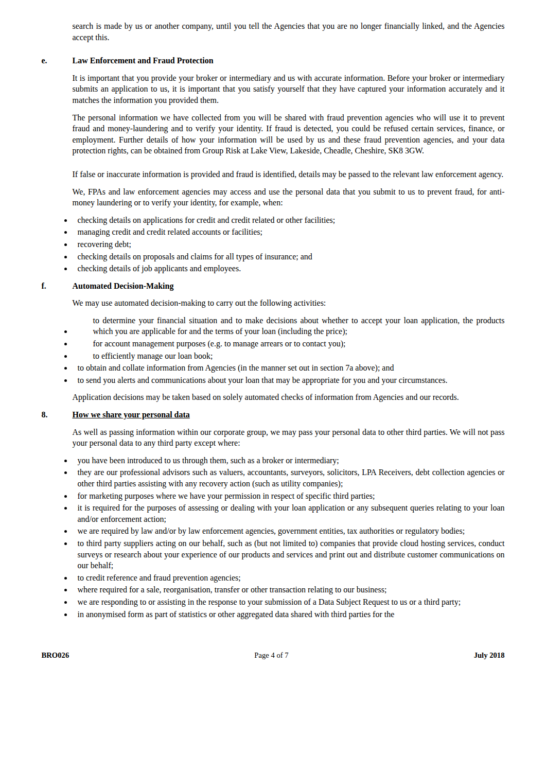search is made by us or another company, until you tell the Agencies that you are no longer financially linked, and the Agencies accept this.
e. Law Enforcement and Fraud Protection
It is important that you provide your broker or intermediary and us with accurate information. Before your broker or intermediary submits an application to us, it is important that you satisfy yourself that they have captured your information accurately and it matches the information you provided them.
The personal information we have collected from you will be shared with fraud prevention agencies who will use it to prevent fraud and money-laundering and to verify your identity. If fraud is detected, you could be refused certain services, finance, or employment. Further details of how your information will be used by us and these fraud prevention agencies, and your data protection rights, can be obtained from Group Risk at Lake View, Lakeside, Cheadle, Cheshire, SK8 3GW.
If false or inaccurate information is provided and fraud is identified, details may be passed to the relevant law enforcement agency.
We, FPAs and law enforcement agencies may access and use the personal data that you submit to us to prevent fraud, for anti-money laundering or to verify your identity, for example, when:
checking details on applications for credit and credit related or other facilities;
managing credit and credit related accounts or facilities;
recovering debt;
checking details on proposals and claims for all types of insurance; and
checking details of job applicants and employees.
f. Automated Decision-Making
We may use automated decision-making to carry out the following activities:
to determine your financial situation and to make decisions about whether to accept your loan application, the products which you are applicable for and the terms of your loan (including the price);
for account management purposes (e.g. to manage arrears or to contact you);
to efficiently manage our loan book;
to obtain and collate information from Agencies (in the manner set out in section 7a above); and
to send you alerts and communications about your loan that may be appropriate for you and your circumstances.
Application decisions may be taken based on solely automated checks of information from Agencies and our records.
8. How we share your personal data
As well as passing information within our corporate group, we may pass your personal data to other third parties. We will not pass your personal data to any third party except where:
you have been introduced to us through them, such as a broker or intermediary;
they are our professional advisors such as valuers, accountants, surveyors, solicitors, LPA Receivers, debt collection agencies or other third parties assisting with any recovery action (such as utility companies);
for marketing purposes where we have your permission in respect of specific third parties;
it is required for the purposes of assessing or dealing with your loan application or any subsequent queries relating to your loan and/or enforcement action;
we are required by law and/or by law enforcement agencies, government entities, tax authorities or regulatory bodies;
to third party suppliers acting on our behalf, such as (but not limited to) companies that provide cloud hosting services, conduct surveys or research about your experience of our products and services and print out and distribute customer communications on our behalf;
to credit reference and fraud prevention agencies;
where required for a sale, reorganisation, transfer or other transaction relating to our business;
we are responding to or assisting in the response to your submission of a Data Subject Request to us or a third party;
in anonymised form as part of statistics or other aggregated data shared with third parties for the
BRO026 Page 4 of 7 July 2018